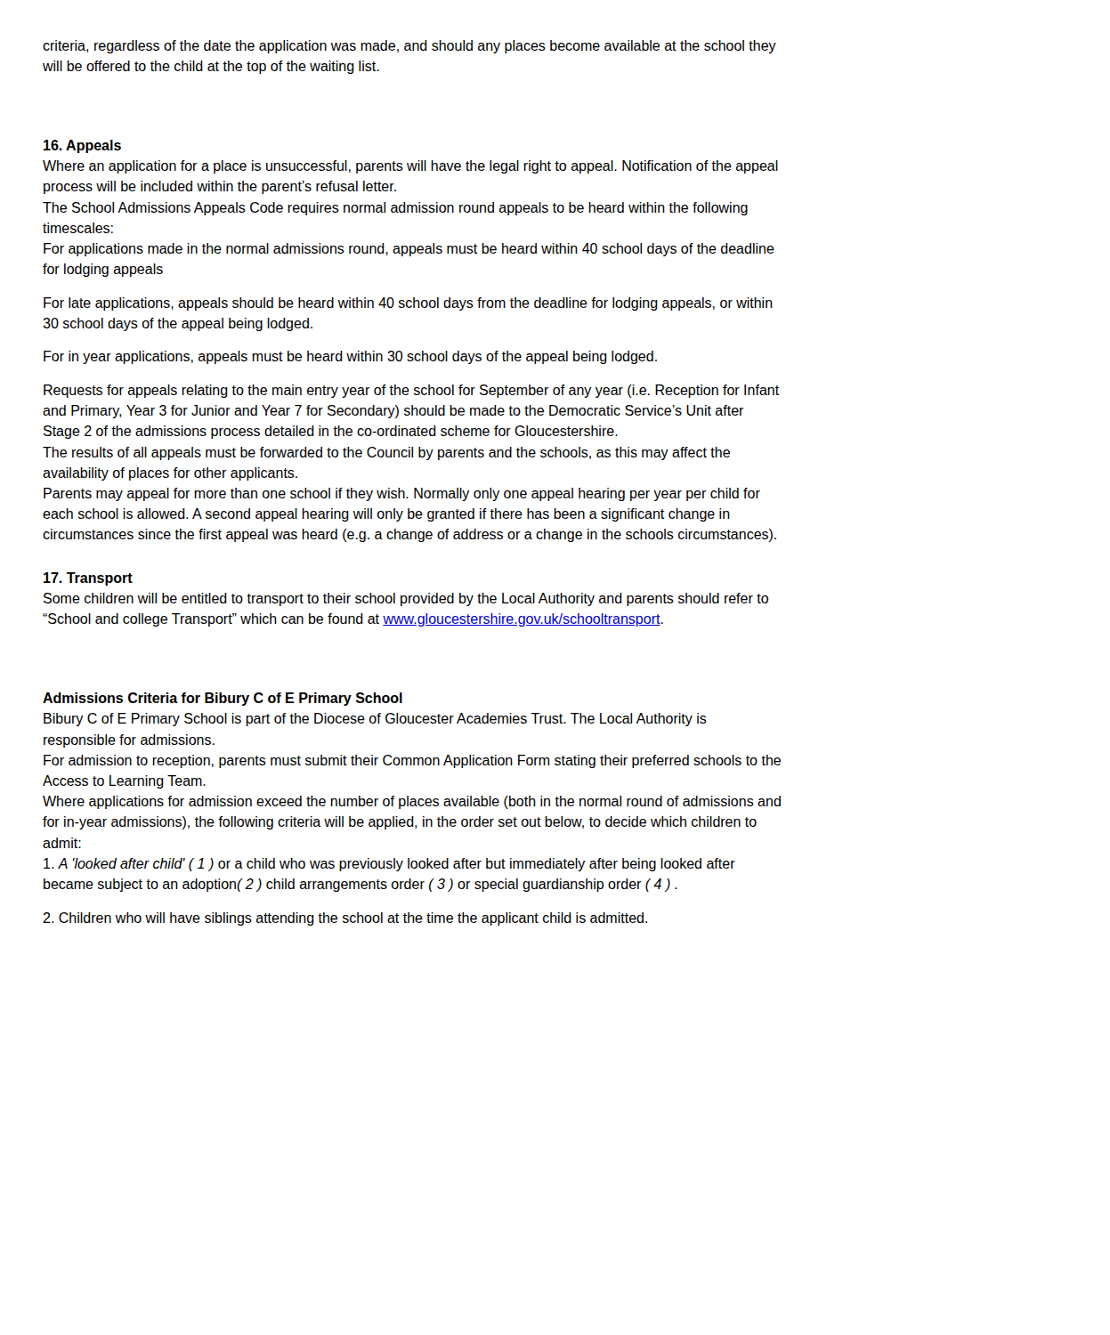criteria, regardless of the date the application was made, and should any places become available at the school they will be offered to the child at the top of the waiting list.
16. Appeals
Where an application for a place is unsuccessful, parents will have the legal right to appeal. Notification of the appeal process will be included within the parent’s refusal letter.
The School Admissions Appeals Code requires normal admission round appeals to be heard within the following timescales:
For applications made in the normal admissions round, appeals must be heard within 40 school days of the deadline for lodging appeals
For late applications, appeals should be heard within 40 school days from the deadline for lodging appeals, or within 30 school days of the appeal being lodged.
For in year applications, appeals must be heard within 30 school days of the appeal being lodged.
Requests for appeals relating to the main entry year of the school for September of any year (i.e. Reception for Infant and Primary, Year 3 for Junior and Year 7 for Secondary) should be made to the Democratic Service’s Unit after Stage 2 of the admissions process detailed in the co-ordinated scheme for Gloucestershire.
The results of all appeals must be forwarded to the Council by parents and the schools, as this may affect the availability of places for other applicants.
Parents may appeal for more than one school if they wish. Normally only one appeal hearing per year per child for each school is allowed. A second appeal hearing will only be granted if there has been a significant change in circumstances since the first appeal was heard (e.g. a change of address or a change in the schools circumstances).
17. Transport
Some children will be entitled to transport to their school provided by the Local Authority and parents should refer to “School and college Transport” which can be found at www.gloucestershire.gov.uk/schooltransport.
Admissions Criteria for Bibury C of E Primary School
Bibury C of E Primary School is part of the Diocese of Gloucester Academies Trust. The Local Authority is responsible for admissions.
For admission to reception, parents must submit their Common Application Form stating their preferred schools to the Access to Learning Team.
Where applications for admission exceed the number of places available (both in the normal round of admissions and for in-year admissions), the following criteria will be applied, in the order set out below, to decide which children to admit:
1. A 'looked after child' ( 1 ) or a child who was previously looked after but immediately after being looked after became subject to an adoption( 2 ) child arrangements order ( 3 ) or special guardianship order ( 4 ) .
2. Children who will have siblings attending the school at the time the applicant child is admitted.